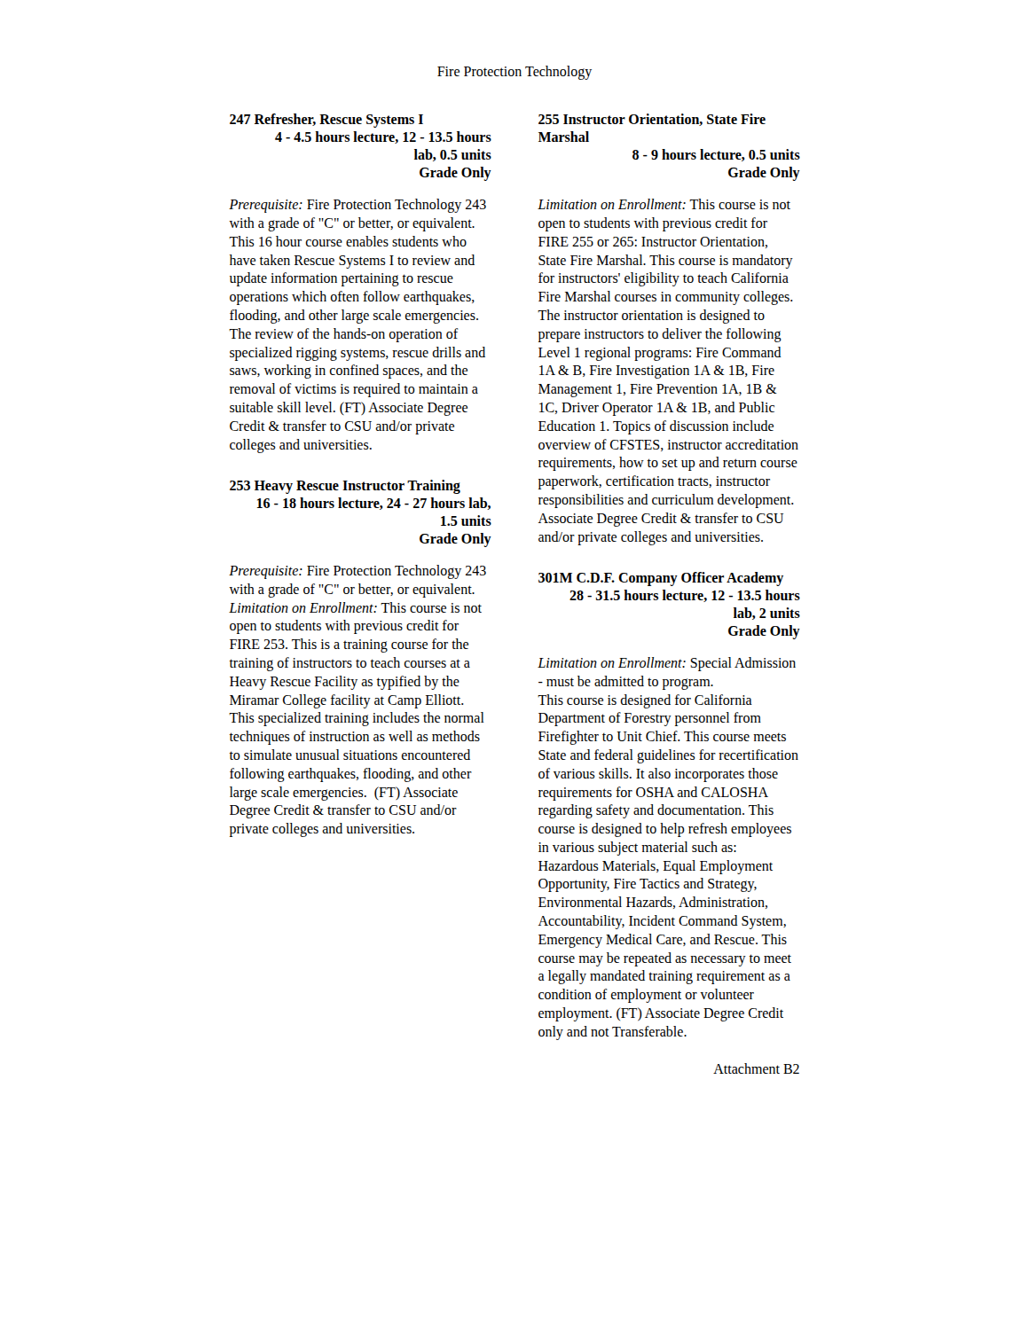Fire Protection Technology
247 Refresher, Rescue Systems I
4 - 4.5 hours lecture, 12 - 13.5 hours lab, 0.5 units
Grade Only
Prerequisite: Fire Protection Technology 243 with a grade of "C" or better, or equivalent. This 16 hour course enables students who have taken Rescue Systems I to review and update information pertaining to rescue operations which often follow earthquakes, flooding, and other large scale emergencies. The review of the hands-on operation of specialized rigging systems, rescue drills and saws, working in confined spaces, and the removal of victims is required to maintain a suitable skill level. (FT) Associate Degree Credit & transfer to CSU and/or private colleges and universities.
253 Heavy Rescue Instructor Training
16 - 18 hours lecture, 24 - 27 hours lab, 1.5 units
Grade Only
Prerequisite: Fire Protection Technology 243 with a grade of "C" or better, or equivalent. Limitation on Enrollment: This course is not open to students with previous credit for FIRE 253. This is a training course for the training of instructors to teach courses at a Heavy Rescue Facility as typified by the Miramar College facility at Camp Elliott. This specialized training includes the normal techniques of instruction as well as methods to simulate unusual situations encountered following earthquakes, flooding, and other large scale emergencies. (FT) Associate Degree Credit & transfer to CSU and/or private colleges and universities.
255 Instructor Orientation, State Fire Marshal
8 - 9 hours lecture, 0.5 units
Grade Only
Limitation on Enrollment: This course is not open to students with previous credit for FIRE 255 or 265: Instructor Orientation, State Fire Marshal. This course is mandatory for instructors' eligibility to teach California Fire Marshal courses in community colleges. The instructor orientation is designed to prepare instructors to deliver the following Level 1 regional programs: Fire Command 1A & B, Fire Investigation 1A & 1B, Fire Management 1, Fire Prevention 1A, 1B & 1C, Driver Operator 1A & 1B, and Public Education 1. Topics of discussion include overview of CFSTES, instructor accreditation requirements, how to set up and return course paperwork, certification tracts, instructor responsibilities and curriculum development. Associate Degree Credit & transfer to CSU and/or private colleges and universities.
301M C.D.F. Company Officer Academy
28 - 31.5 hours lecture, 12 - 13.5 hours lab, 2 units
Grade Only
Limitation on Enrollment: Special Admission - must be admitted to program.
This course is designed for California Department of Forestry personnel from Firefighter to Unit Chief. This course meets State and federal guidelines for recertification of various skills. It also incorporates those requirements for OSHA and CALOSHA regarding safety and documentation. This course is designed to help refresh employees in various subject material such as: Hazardous Materials, Equal Employment Opportunity, Fire Tactics and Strategy, Environmental Hazards, Administration, Accountability, Incident Command System, Emergency Medical Care, and Rescue. This course may be repeated as necessary to meet a legally mandated training requirement as a condition of employment or volunteer employment. (FT) Associate Degree Credit only and not Transferable.
Attachment B2